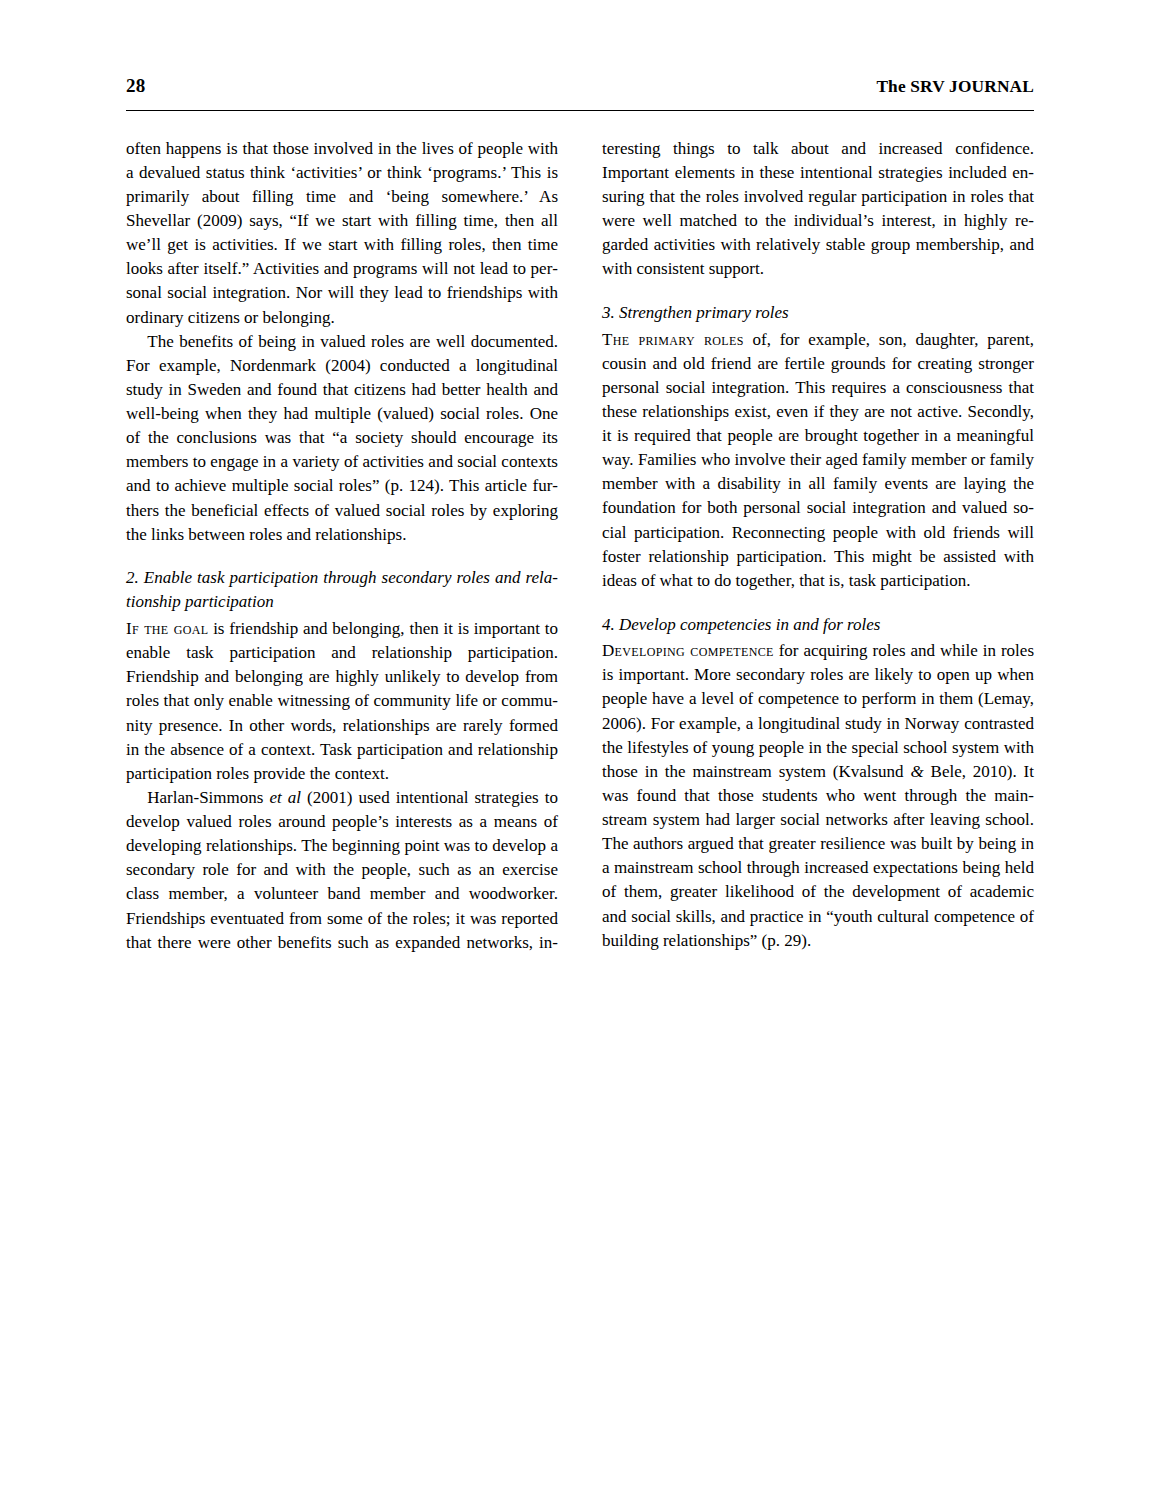28 The SRV JOURNAL
often happens is that those involved in the lives of people with a devalued status think ‘activities’ or think ‘programs.’ This is primarily about filling time and ‘being somewhere.’ As Shevellar (2009) says, “If we start with filling time, then all we’ll get is activities. If we start with filling roles, then time looks after itself.” Activities and programs will not lead to personal social integration. Nor will they lead to friendships with ordinary citizens or belonging.
The benefits of being in valued roles are well documented. For example, Nordenmark (2004) conducted a longitudinal study in Sweden and found that citizens had better health and well-being when they had multiple (valued) social roles. One of the conclusions was that “a society should encourage its members to engage in a variety of activities and social contexts and to achieve multiple social roles” (p. 124). This article furthers the beneficial effects of valued social roles by exploring the links between roles and relationships.
2. Enable task participation through secondary roles and relationship participation
If the goal is friendship and belonging, then it is important to enable task participation and relationship participation. Friendship and belonging are highly unlikely to develop from roles that only enable witnessing of community life or community presence. In other words, relationships are rarely formed in the absence of a context. Task participation and relationship participation roles provide the context.
Harlan-Simmons et al (2001) used intentional strategies to develop valued roles around people’s interests as a means of developing relationships. The beginning point was to develop a secondary role for and with the people, such as an exercise class member, a volunteer band member and woodworker. Friendships eventuated from some of the roles; it was reported that there were other benefits such as expanded networks, interesting things to talk about and increased confidence. Important elements in these intentional strategies included ensuring that the roles involved regular participation in roles that were well matched to the individual’s interest, in highly regarded activities with relatively stable group membership, and with consistent support.
3. Strengthen primary roles
The primary roles of, for example, son, daughter, parent, cousin and old friend are fertile grounds for creating stronger personal social integration. This requires a consciousness that these relationships exist, even if they are not active. Secondly, it is required that people are brought together in a meaningful way. Families who involve their aged family member or family member with a disability in all family events are laying the foundation for both personal social integration and valued social participation. Reconnecting people with old friends will foster relationship participation. This might be assisted with ideas of what to do together, that is, task participation.
4. Develop competencies in and for roles
Developing competence for acquiring roles and while in roles is important. More secondary roles are likely to open up when people have a level of competence to perform in them (Lemay, 2006). For example, a longitudinal study in Norway contrasted the lifestyles of young people in the special school system with those in the mainstream system (Kvalsund & Bele, 2010). It was found that those students who went through the mainstream system had larger social networks after leaving school. The authors argued that greater resilience was built by being in a mainstream school through increased expectations being held of them, greater likelihood of the development of academic and social skills, and practice in “youth cultural competence of building relationships” (p. 29).